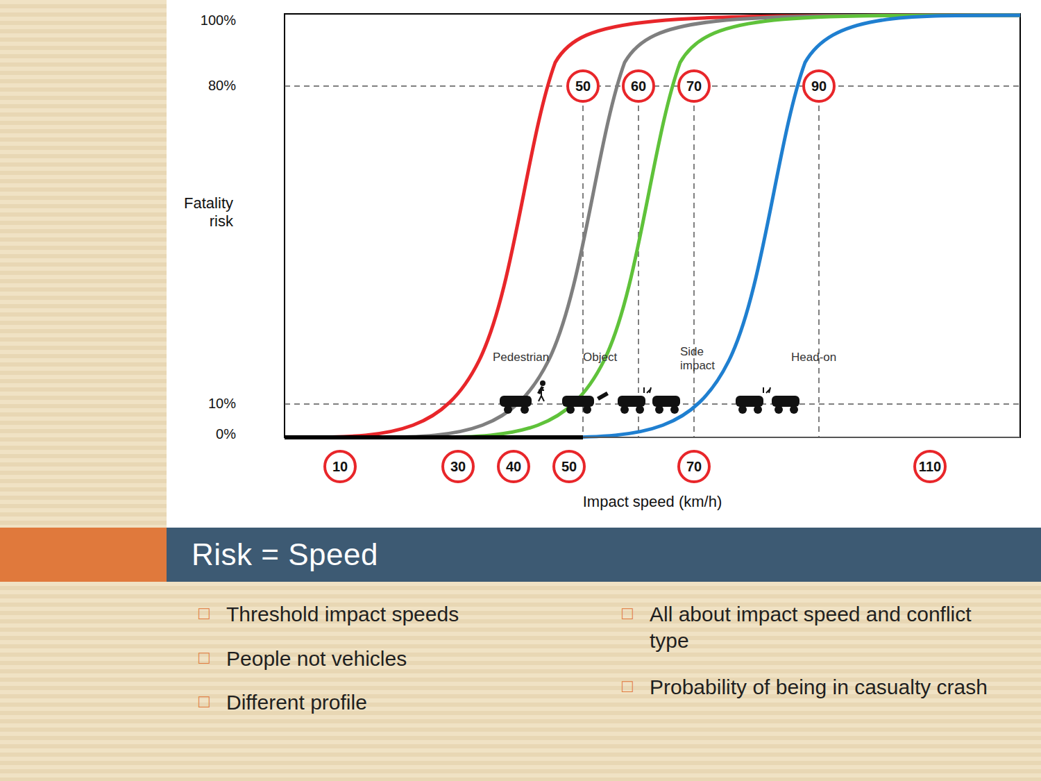100% 80% 10% 0% Fatality risk Pedestrian Object Side impact Head-on 50 60 70 90 10 30 40 50 70 110 Impact speed (km/h)
Risk = Speed
Threshold impact speeds
People not vehicles
Different profile
All about impact speed and conflict type
Probability of being in casualty crash